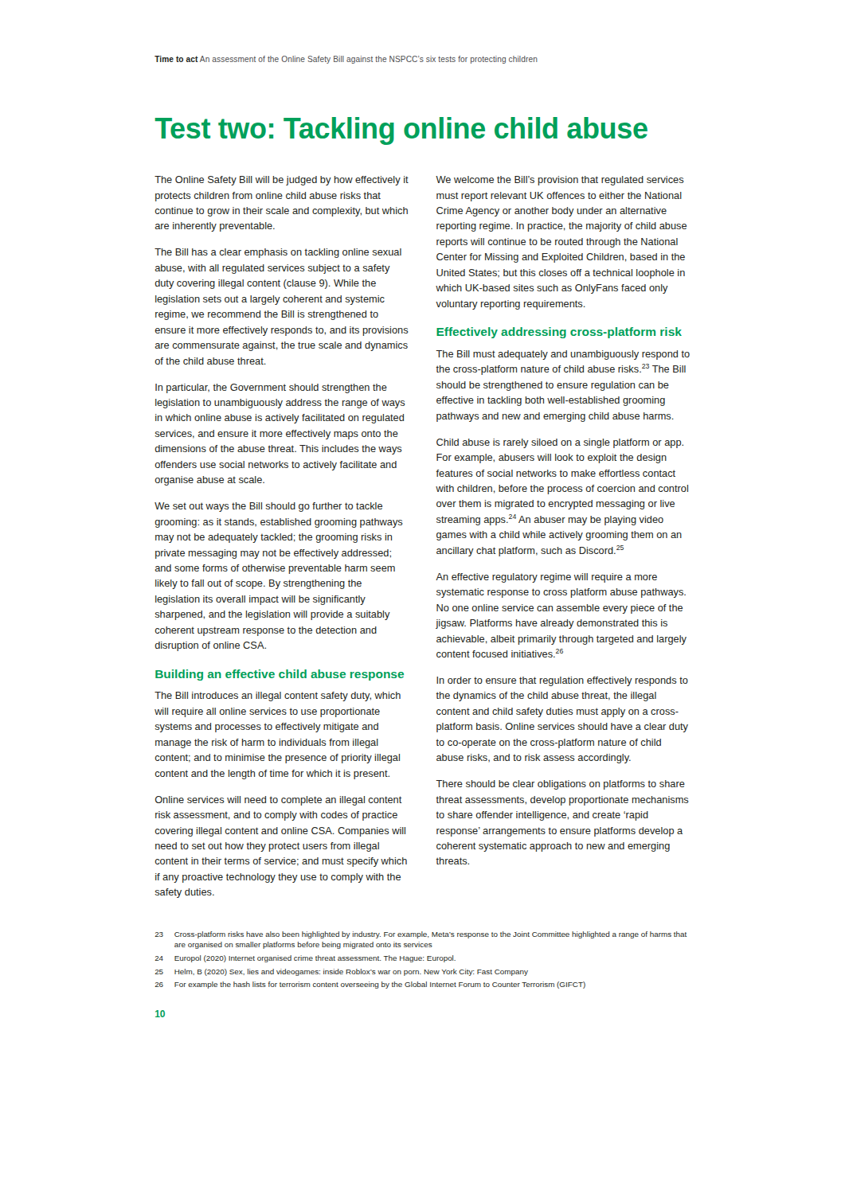Time to act An assessment of the Online Safety Bill against the NSPCC’s six tests for protecting children
Test two: Tackling online child abuse
The Online Safety Bill will be judged by how effectively it protects children from online child abuse risks that continue to grow in their scale and complexity, but which are inherently preventable.
The Bill has a clear emphasis on tackling online sexual abuse, with all regulated services subject to a safety duty covering illegal content (clause 9). While the legislation sets out a largely coherent and systemic regime, we recommend the Bill is strengthened to ensure it more effectively responds to, and its provisions are commensurate against, the true scale and dynamics of the child abuse threat.
In particular, the Government should strengthen the legislation to unambiguously address the range of ways in which online abuse is actively facilitated on regulated services, and ensure it more effectively maps onto the dimensions of the abuse threat. This includes the ways offenders use social networks to actively facilitate and organise abuse at scale.
We set out ways the Bill should go further to tackle grooming: as it stands, established grooming pathways may not be adequately tackled; the grooming risks in private messaging may not be effectively addressed; and some forms of otherwise preventable harm seem likely to fall out of scope. By strengthening the legislation its overall impact will be significantly sharpened, and the legislation will provide a suitably coherent upstream response to the detection and disruption of online CSA.
Building an effective child abuse response
The Bill introduces an illegal content safety duty, which will require all online services to use proportionate systems and processes to effectively mitigate and manage the risk of harm to individuals from illegal content; and to minimise the presence of priority illegal content and the length of time for which it is present.
Online services will need to complete an illegal content risk assessment, and to comply with codes of practice covering illegal content and online CSA. Companies will need to set out how they protect users from illegal content in their terms of service; and must specify which if any proactive technology they use to comply with the safety duties.
We welcome the Bill’s provision that regulated services must report relevant UK offences to either the National Crime Agency or another body under an alternative reporting regime. In practice, the majority of child abuse reports will continue to be routed through the National Center for Missing and Exploited Children, based in the United States; but this closes off a technical loophole in which UK-based sites such as OnlyFans faced only voluntary reporting requirements.
Effectively addressing cross-platform risk
The Bill must adequately and unambiguously respond to the cross-platform nature of child abuse risks.23 The Bill should be strengthened to ensure regulation can be effective in tackling both well-established grooming pathways and new and emerging child abuse harms.
Child abuse is rarely siloed on a single platform or app. For example, abusers will look to exploit the design features of social networks to make effortless contact with children, before the process of coercion and control over them is migrated to encrypted messaging or live streaming apps.24 An abuser may be playing video games with a child while actively grooming them on an ancillary chat platform, such as Discord.25
An effective regulatory regime will require a more systematic response to cross platform abuse pathways. No one online service can assemble every piece of the jigsaw. Platforms have already demonstrated this is achievable, albeit primarily through targeted and largely content focused initiatives.26
In order to ensure that regulation effectively responds to the dynamics of the child abuse threat, the illegal content and child safety duties must apply on a cross-platform basis. Online services should have a clear duty to co-operate on the cross-platform nature of child abuse risks, and to risk assess accordingly.
There should be clear obligations on platforms to share threat assessments, develop proportionate mechanisms to share offender intelligence, and create ‘rapid response’ arrangements to ensure platforms develop a coherent systematic approach to new and emerging threats.
23 Cross-platform risks have also been highlighted by industry. For example, Meta’s response to the Joint Committee highlighted a range of harms that are organised on smaller platforms before being migrated onto its services
24 Europol (2020) Internet organised crime threat assessment. The Hague: Europol.
25 Helm, B (2020) Sex, lies and videogames: inside Roblox’s war on porn. New York City: Fast Company
26 For example the hash lists for terrorism content overseeing by the Global Internet Forum to Counter Terrorism (GIFCT)
10